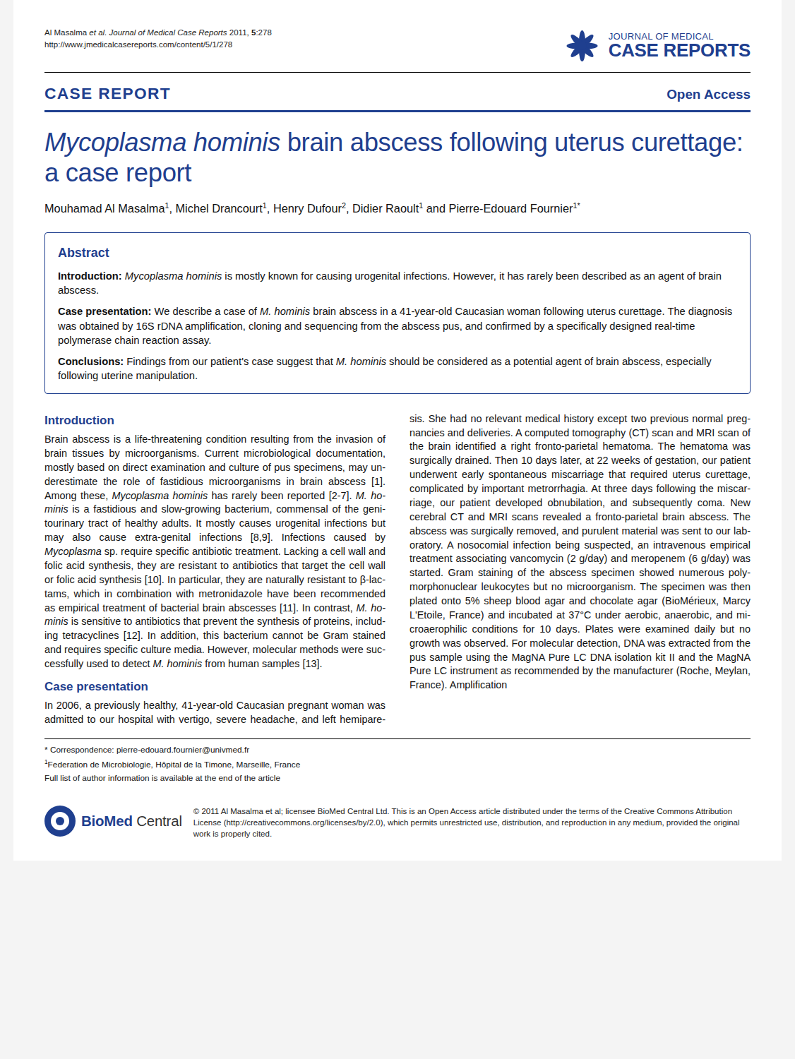Al Masalma et al. Journal of Medical Case Reports 2011, 5:278
http://www.jmedicalcasereports.com/content/5/1/278
JOURNAL OF MEDICAL
CASE REPORTS
CASE REPORT
Open Access
Mycoplasma hominis brain abscess following uterus curettage: a case report
Mouhamad Al Masalma1, Michel Drancourt1, Henry Dufour2, Didier Raoult1 and Pierre-Edouard Fournier1*
Abstract
Introduction: Mycoplasma hominis is mostly known for causing urogenital infections. However, it has rarely been described as an agent of brain abscess.
Case presentation: We describe a case of M. hominis brain abscess in a 41-year-old Caucasian woman following uterus curettage. The diagnosis was obtained by 16S rDNA amplification, cloning and sequencing from the abscess pus, and confirmed by a specifically designed real-time polymerase chain reaction assay.
Conclusions: Findings from our patient's case suggest that M. hominis should be considered as a potential agent of brain abscess, especially following uterine manipulation.
Introduction
Brain abscess is a life-threatening condition resulting from the invasion of brain tissues by microorganisms. Current microbiological documentation, mostly based on direct examination and culture of pus specimens, may underestimate the role of fastidious microorganisms in brain abscess [1]. Among these, Mycoplasma hominis has rarely been reported [2-7]. M. hominis is a fastidious and slow-growing bacterium, commensal of the genitourinary tract of healthy adults. It mostly causes urogenital infections but may also cause extra-genital infections [8,9]. Infections caused by Mycoplasma sp. require specific antibiotic treatment. Lacking a cell wall and folic acid synthesis, they are resistant to antibiotics that target the cell wall or folic acid synthesis [10]. In particular, they are naturally resistant to β-lactams, which in combination with metronidazole have been recommended as empirical treatment of bacterial brain abscesses [11]. In contrast, M. hominis is sensitive to antibiotics that prevent the synthesis of proteins, including tetracyclines [12]. In addition, this bacterium cannot be Gram stained and requires specific culture media. However, molecular methods were successfully used to detect M. hominis from human samples [13].
Case presentation
In 2006, a previously healthy, 41-year-old Caucasian pregnant woman was admitted to our hospital with vertigo, severe headache, and left hemiparesis. She had no relevant medical history except two previous normal pregnancies and deliveries. A computed tomography (CT) scan and MRI scan of the brain identified a right fronto-parietal hematoma. The hematoma was surgically drained. Then 10 days later, at 22 weeks of gestation, our patient underwent early spontaneous miscarriage that required uterus curettage, complicated by important metrorrhagia. At three days following the miscarriage, our patient developed obnubilation, and subsequently coma. New cerebral CT and MRI scans revealed a fronto-parietal brain abscess. The abscess was surgically removed, and purulent material was sent to our laboratory. A nosocomial infection being suspected, an intravenous empirical treatment associating vancomycin (2 g/day) and meropenem (6 g/day) was started. Gram staining of the abscess specimen showed numerous polymorphonuclear leukocytes but no microorganism. The specimen was then plated onto 5% sheep blood agar and chocolate agar (BioMérieux, Marcy L'Etoile, France) and incubated at 37°C under aerobic, anaerobic, and microaerophilic conditions for 10 days. Plates were examined daily but no growth was observed. For molecular detection, DNA was extracted from the pus sample using the MagNA Pure LC DNA isolation kit II and the MagNA Pure LC instrument as recommended by the manufacturer (Roche, Meylan, France). Amplification
* Correspondence: pierre-edouard.fournier@univmed.fr
1Federation de Microbiologie, Hôpital de la Timone, Marseille, France
Full list of author information is available at the end of the article
BioMed Central
© 2011 Al Masalma et al; licensee BioMed Central Ltd. This is an Open Access article distributed under the terms of the Creative Commons Attribution License (http://creativecommons.org/licenses/by/2.0), which permits unrestricted use, distribution, and reproduction in any medium, provided the original work is properly cited.